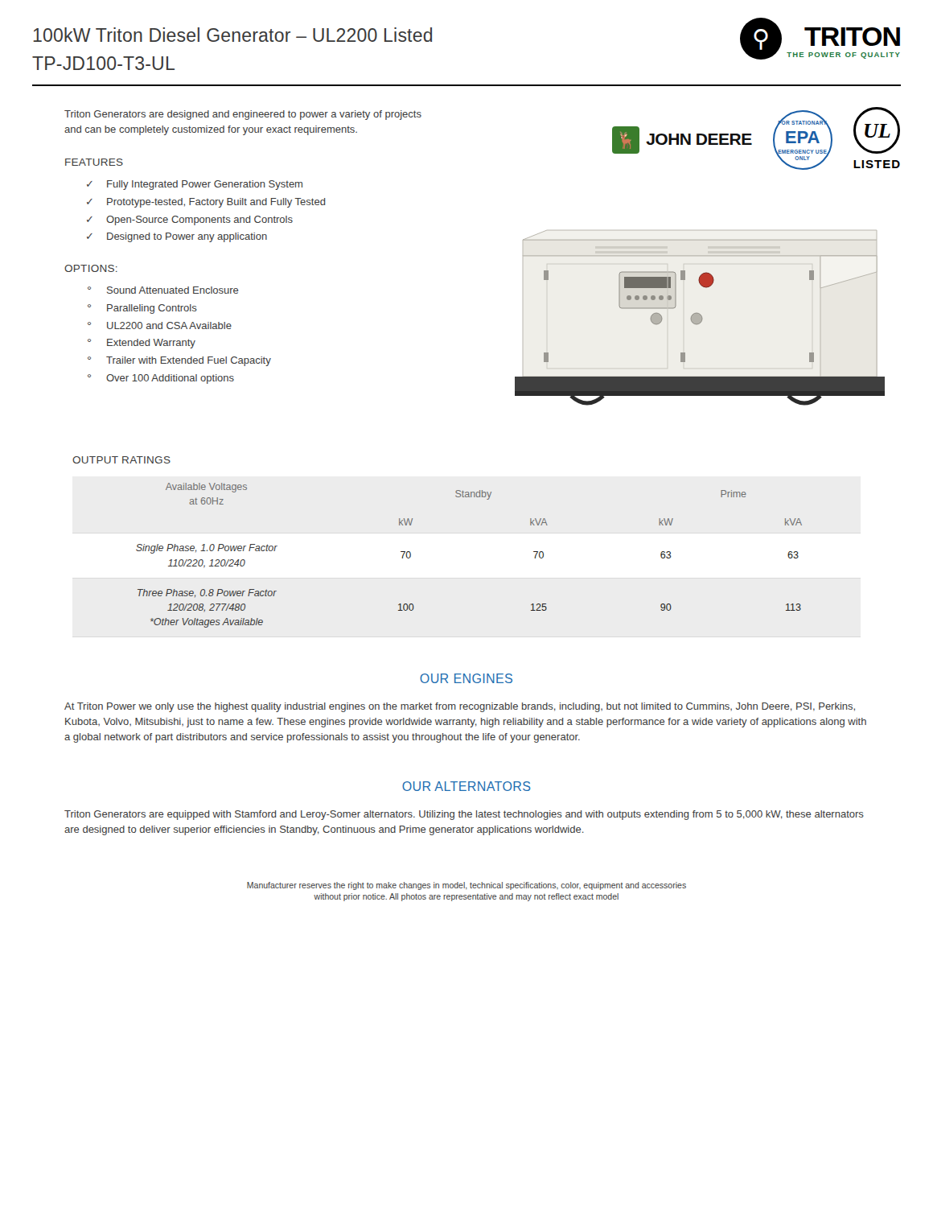100kW Triton Diesel Generator – UL2200 Listed
TP-JD100-T3-UL
⚲ TRITON THE POWER OF QUALITY
Triton Generators are designed and engineered to power a variety of projects and can be completely customized for your exact requirements.
FEATURES
Fully Integrated Power Generation System
Prototype-tested, Factory Built and Fully Tested
Open-Source Components and Controls
Designed to Power any application
OPTIONS:
Sound Attenuated Enclosure
Paralleling Controls
UL2200 and CSA Available
Extended Warranty
Trailer with Extended Fuel Capacity
Over 100 Additional options
🦌JOHN DEERE
FOR STATIONARYEPAEMERGENCY USE ONLY
UL
LISTED
OUTPUT RATINGS
| Available Voltages at 60Hz | Standby | Prime |
| --- | --- | --- |
| | kW | kVA | kW | kVA |
| Single Phase, 1.0 Power Factor 110/220, 120/240 | 70 | 70 | 63 | 63 |
| Three Phase, 0.8 Power Factor 120/208, 277/480 *Other Voltages Available | 100 | 125 | 90 | 113 |
OUR ENGINES
At Triton Power we only use the highest quality industrial engines on the market from recognizable brands, including, but not limited to Cummins, John Deere, PSI, Perkins, Kubota, Volvo, Mitsubishi, just to name a few. These engines provide worldwide warranty, high reliability and a stable performance for a wide variety of applications along with a global network of part distributors and service professionals to assist you throughout the life of your generator.
OUR ALTERNATORS
Triton Generators are equipped with Stamford and Leroy-Somer alternators. Utilizing the latest technologies and with outputs extending from 5 to 5,000 kW, these alternators are designed to deliver superior efficiencies in Standby, Continuous and Prime generator applications worldwide.
Manufacturer reserves the right to make changes in model, technical specifications, color, equipment and accessories
without prior notice. All photos are representative and may not reflect exact model